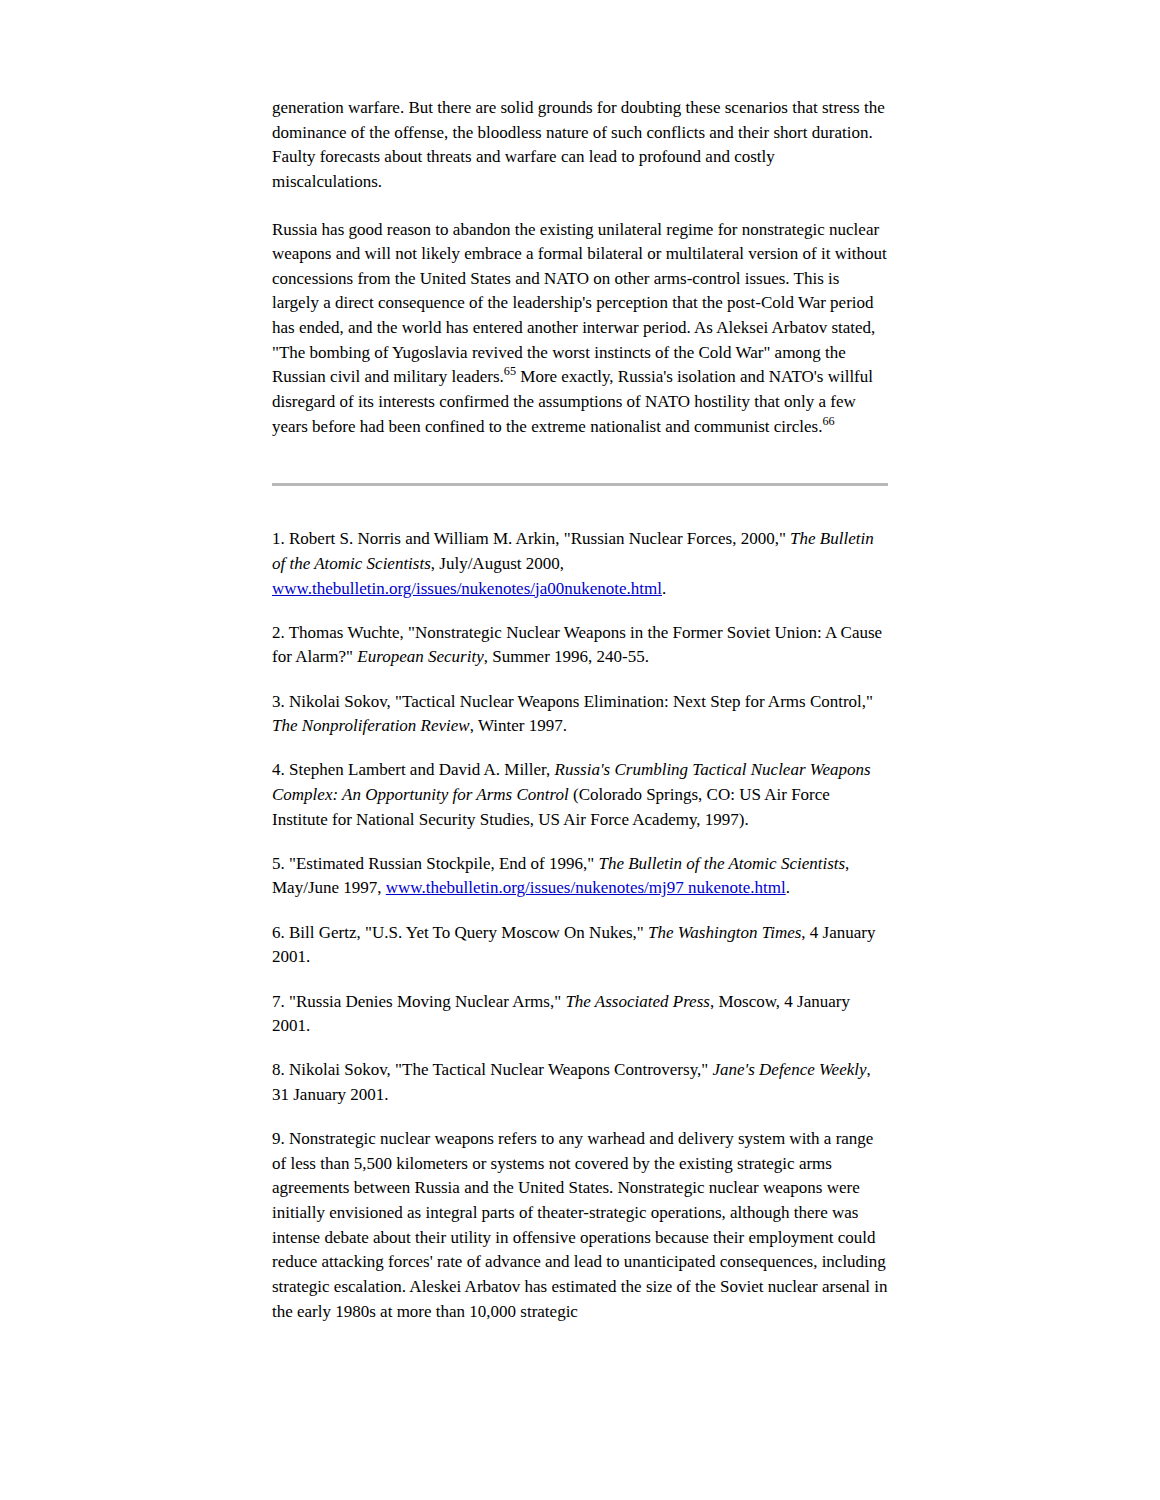generation warfare. But there are solid grounds for doubting these scenarios that stress the dominance of the offense, the bloodless nature of such conflicts and their short duration. Faulty forecasts about threats and warfare can lead to profound and costly miscalculations.
Russia has good reason to abandon the existing unilateral regime for nonstrategic nuclear weapons and will not likely embrace a formal bilateral or multilateral version of it without concessions from the United States and NATO on other arms-control issues. This is largely a direct consequence of the leadership's perception that the post-Cold War period has ended, and the world has entered another interwar period. As Aleksei Arbatov stated, "The bombing of Yugoslavia revived the worst instincts of the Cold War" among the Russian civil and military leaders.65 More exactly, Russia's isolation and NATO's willful disregard of its interests confirmed the assumptions of NATO hostility that only a few years before had been confined to the extreme nationalist and communist circles.66
1. Robert S. Norris and William M. Arkin, "Russian Nuclear Forces, 2000," The Bulletin of the Atomic Scientists, July/August 2000, www.thebulletin.org/issues/nukenotes/ja00nukenote.html.
2. Thomas Wuchte, "Nonstrategic Nuclear Weapons in the Former Soviet Union: A Cause for Alarm?" European Security, Summer 1996, 240-55.
3. Nikolai Sokov, "Tactical Nuclear Weapons Elimination: Next Step for Arms Control," The Nonproliferation Review, Winter 1997.
4. Stephen Lambert and David A. Miller, Russia's Crumbling Tactical Nuclear Weapons Complex: An Opportunity for Arms Control (Colorado Springs, CO: US Air Force Institute for National Security Studies, US Air Force Academy, 1997).
5. "Estimated Russian Stockpile, End of 1996," The Bulletin of the Atomic Scientists, May/June 1997, www.thebulletin.org/issues/nukenotes/mj97 nukenote.html.
6. Bill Gertz, "U.S. Yet To Query Moscow On Nukes," The Washington Times, 4 January 2001.
7. "Russia Denies Moving Nuclear Arms," The Associated Press, Moscow, 4 January 2001.
8. Nikolai Sokov, "The Tactical Nuclear Weapons Controversy," Jane's Defence Weekly, 31 January 2001.
9. Nonstrategic nuclear weapons refers to any warhead and delivery system with a range of less than 5,500 kilometers or systems not covered by the existing strategic arms agreements between Russia and the United States. Nonstrategic nuclear weapons were initially envisioned as integral parts of theater-strategic operations, although there was intense debate about their utility in offensive operations because their employment could reduce attacking forces' rate of advance and lead to unanticipated consequences, including strategic escalation. Aleskei Arbatov has estimated the size of the Soviet nuclear arsenal in the early 1980s at more than 10,000 strategic